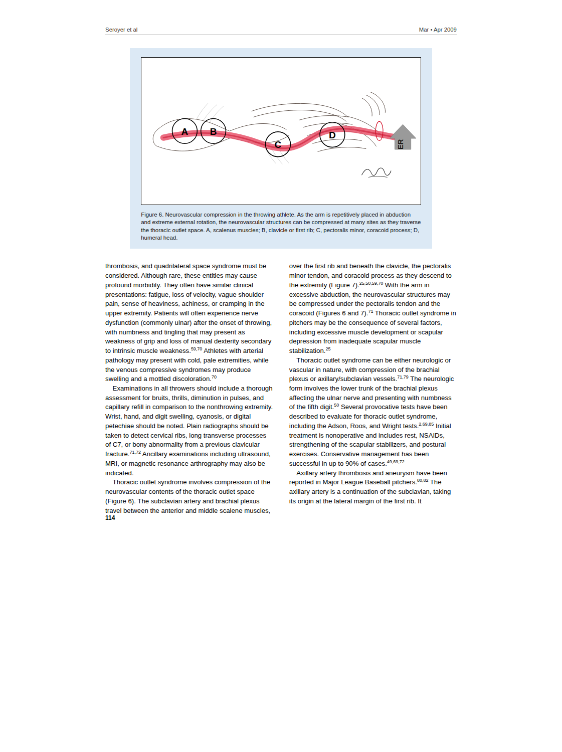Seroyer et al Mar • Apr 2009
ER A B C D
Figure 6. Neurovascular compression in the throwing athlete. As the arm is repetitively placed in abduction and extreme external rotation, the neurovascular structures can be compressed at many sites as they traverse the thoracic outlet space. A, scalenus muscles; B, clavicle or first rib; C, pectoralis minor, coracoid process; D, humeral head.
thrombosis, and quadrilateral space syndrome must be considered. Although rare, these entities may cause profound morbidity. They often have similar clinical presentations: fatigue, loss of velocity, vague shoulder pain, sense of heaviness, achiness, or cramping in the upper extremity. Patients will often experience nerve dysfunction (commonly ulnar) after the onset of throwing, with numbness and tingling that may present as weakness of grip and loss of manual dexterity secondary to intrinsic muscle weakness.59,70 Athletes with arterial pathology may present with cold, pale extremities, while the venous compressive syndromes may produce swelling and a mottled discoloration.70
Examinations in all throwers should include a thorough assessment for bruits, thrills, diminution in pulses, and capillary refill in comparison to the nonthrowing extremity. Wrist, hand, and digit swelling, cyanosis, or digital petechiae should be noted. Plain radiographs should be taken to detect cervical ribs, long transverse processes of C7, or bony abnormality from a previous clavicular fracture.71,72 Ancillary examinations including ultrasound, MRI, or magnetic resonance arthrography may also be indicated.
Thoracic outlet syndrome involves compression of the neurovascular contents of the thoracic outlet space (Figure 6). The subclavian artery and brachial plexus travel between the anterior and middle scalene muscles, over the first rib and beneath the clavicle, the pectoralis minor tendon, and coracoid process as they descend to the extremity (Figure 7).25,50,59,70 With the arm in excessive abduction, the neurovascular structures may be compressed under the pectoralis tendon and the coracoid (Figures 6 and 7).71 Thoracic outlet syndrome in pitchers may be the consequence of several factors, including excessive muscle development or scapular depression from inadequate scapular muscle stabilization.25
Thoracic outlet syndrome can be either neurologic or vascular in nature, with compression of the brachial plexus or axillary/subclavian vessels.71,79 The neurologic form involves the lower trunk of the brachial plexus affecting the ulnar nerve and presenting with numbness of the fifth digit.50 Several provocative tests have been described to evaluate for thoracic outlet syndrome, including the Adson, Roos, and Wright tests.2,69,85 Initial treatment is nonoperative and includes rest, NSAIDs, strengthening of the scapular stabilizers, and postural exercises. Conservative management has been successful in up to 90% of cases.49,69,72
Axillary artery thrombosis and aneurysm have been reported in Major League Baseball pitchers.80,82 The axillary artery is a continuation of the subclavian, taking its origin at the lateral margin of the first rib. It
114